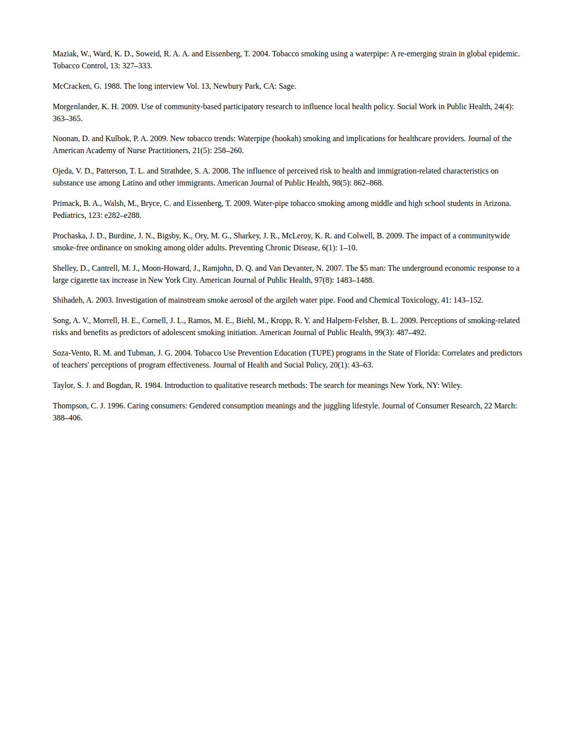Maziak, W., Ward, K. D., Soweid, R. A. A. and Eissenberg, T. 2004. Tobacco smoking using a waterpipe: A re-emerging strain in global epidemic. Tobacco Control, 13: 327–333.
McCracken, G. 1988. The long interview Vol. 13, Newbury Park, CA: Sage.
Morgenlander, K. H. 2009. Use of community-based participatory research to influence local health policy. Social Work in Public Health, 24(4): 363–365.
Noonan, D. and Kulbok, P. A. 2009. New tobacco trends: Waterpipe (hookah) smoking and implications for healthcare providers. Journal of the American Academy of Nurse Practitioners, 21(5): 258–260.
Ojeda, V. D., Patterson, T. L. and Strathdee, S. A. 2008. The influence of perceived risk to health and immigration-related characteristics on substance use among Latino and other immigrants. American Journal of Public Health, 98(5): 862–868.
Primack, B. A., Walsh, M., Bryce, C. and Eissenberg, T. 2009. Water-pipe tobacco smoking among middle and high school students in Arizona. Pediatrics, 123: e282–e288.
Prochaska, J. D., Burdine, J. N., Bigsby, K., Ory, M. G., Sharkey, J. R., McLeroy, K. R. and Colwell, B. 2009. The impact of a communitywide smoke-free ordinance on smoking among older adults. Preventing Chronic Disease, 6(1): 1–10.
Shelley, D., Cantrell, M. J., Moon-Howard, J., Ramjohn, D. Q. and Van Devanter, N. 2007. The $5 man: The underground economic response to a large cigarette tax increase in New York City. American Journal of Public Health, 97(8): 1483–1488.
Shihadeh, A. 2003. Investigation of mainstream smoke aerosol of the argileh water pipe. Food and Chemical Toxicology, 41: 143–152.
Song, A. V., Morrell, H. E., Cornell, J. L., Ramos, M. E., Biehl, M., Kropp, R. Y. and Halpern-Felsher, B. L. 2009. Perceptions of smoking-related risks and benefits as predictors of adolescent smoking initiation. American Journal of Public Health, 99(3): 487–492.
Soza-Vento, R. M. and Tubman, J. G. 2004. Tobacco Use Prevention Education (TUPE) programs in the State of Florida: Correlates and predictors of teachers' perceptions of program effectiveness. Journal of Health and Social Policy, 20(1): 43–63.
Taylor, S. J. and Bogdan, R. 1984. Introduction to qualitative research methods: The search for meanings New York, NY: Wiley.
Thompson, C. J. 1996. Caring consumers: Gendered consumption meanings and the juggling lifestyle. Journal of Consumer Research, 22 March: 388–406.